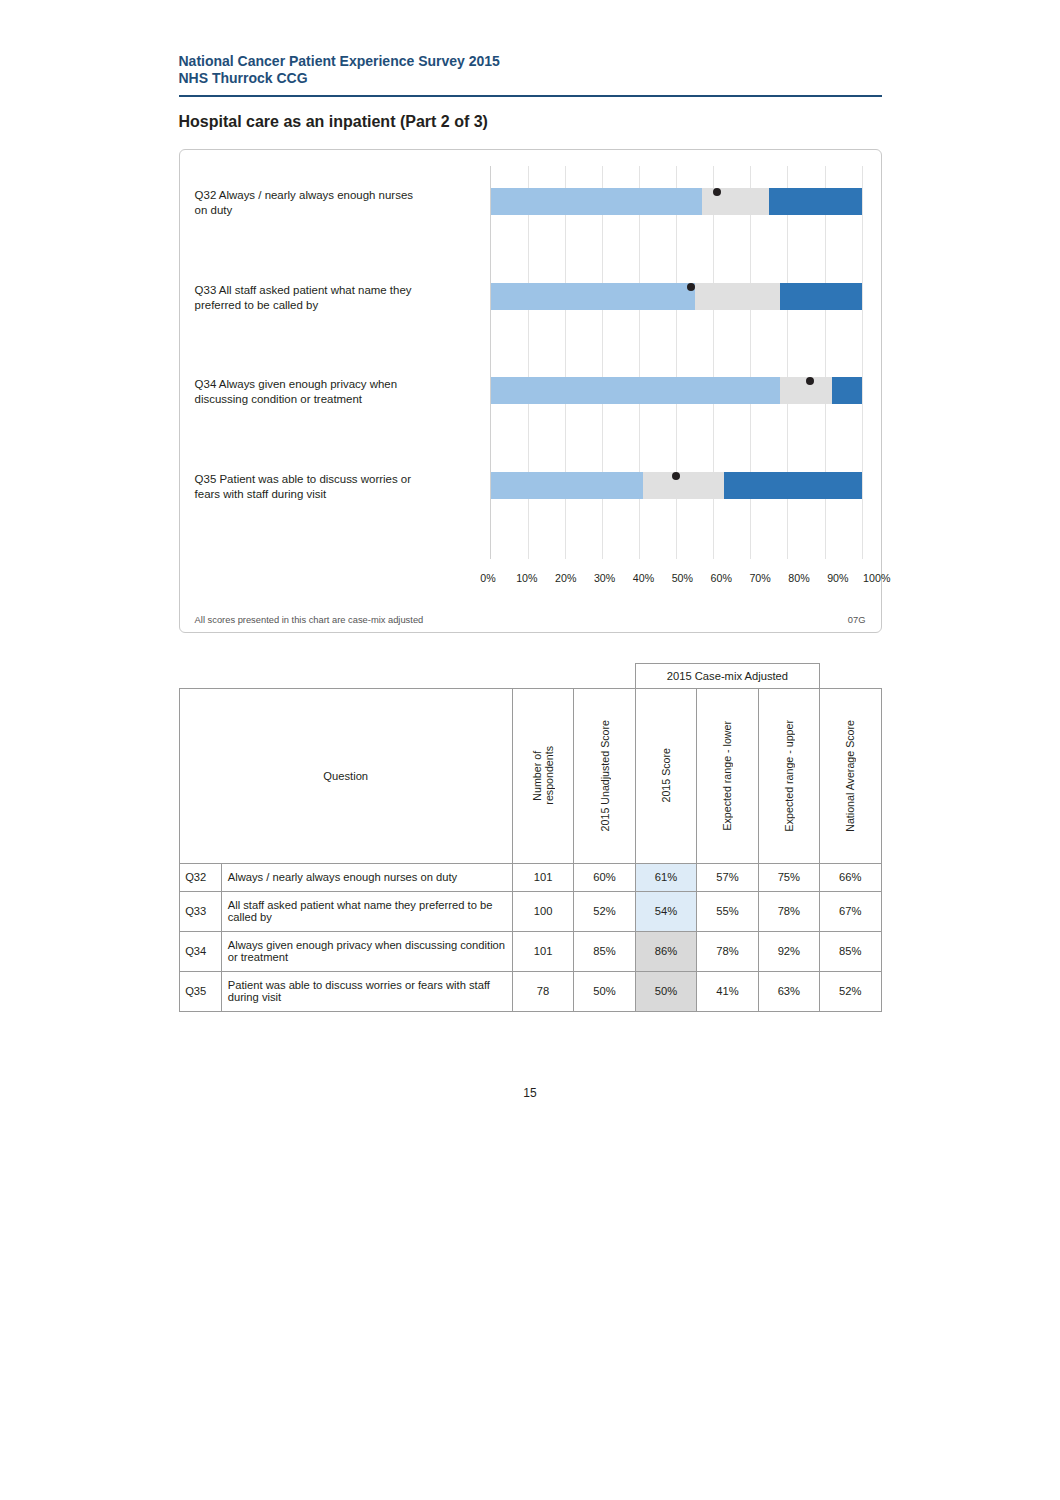National Cancer Patient Experience Survey 2015
NHS Thurrock CCG
Hospital care as an inpatient (Part 2 of 3)
Q32 Always / nearly always enough nurses
on duty
Q33 All staff asked patient what name they
preferred to be called by
Q34 Always given enough privacy when
discussing condition or treatment
Q35 Patient was able to discuss worries or
fears with staff during visit
0% 10% 20% 30% 40% 50% 60% 70% 80% 90% 100%
All scores presented in this chart are case-mix adjusted
07G
| | | | 2015 Case-mix Adjusted | |
| --- | --- | --- | --- | --- |
| Question | Number of respondents | 2015 Unadjusted Score | 2015 Score | Expected range - lower | Expected range - upper | National Average Score |
| Q32 | Always / nearly always enough nurses on duty | 101 | 60% | 61% | 57% | 75% | 66% |
| Q33 | All staff asked patient what name they preferred to be called by | 100 | 52% | 54% | 55% | 78% | 67% |
| Q34 | Always given enough privacy when discussing condition or treatment | 101 | 85% | 86% | 78% | 92% | 85% |
| Q35 | Patient was able to discuss worries or fears with staff during visit | 78 | 50% | 50% | 41% | 63% | 52% |
15